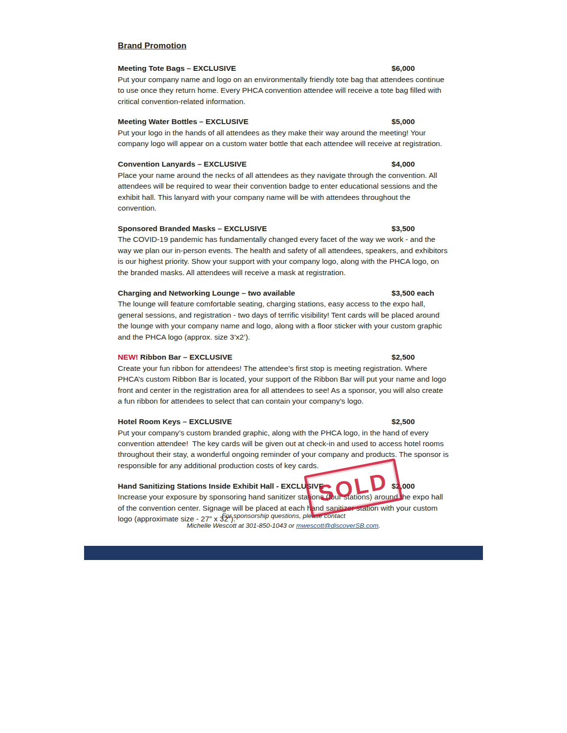Brand Promotion
Meeting Tote Bags – EXCLUSIVE $6,000
Put your company name and logo on an environmentally friendly tote bag that attendees continue to use once they return home. Every PHCA convention attendee will receive a tote bag filled with critical convention-related information.
Meeting Water Bottles – EXCLUSIVE $5,000
Put your logo in the hands of all attendees as they make their way around the meeting! Your company logo will appear on a custom water bottle that each attendee will receive at registration.
Convention Lanyards – EXCLUSIVE $4,000
Place your name around the necks of all attendees as they navigate through the convention. All attendees will be required to wear their convention badge to enter educational sessions and the exhibit hall. This lanyard with your company name will be with attendees throughout the convention.
Sponsored Branded Masks – EXCLUSIVE $3,500
The COVID-19 pandemic has fundamentally changed every facet of the way we work - and the way we plan our in-person events. The health and safety of all attendees, speakers, and exhibitors is our highest priority. Show your support with your company logo, along with the PHCA logo, on the branded masks. All attendees will receive a mask at registration.
Charging and Networking Lounge – two available $3,500 each
The lounge will feature comfortable seating, charging stations, easy access to the expo hall, general sessions, and registration - two days of terrific visibility! Tent cards will be placed around the lounge with your company name and logo, along with a floor sticker with your custom graphic and the PHCA logo (approx. size 3’x2’).
NEW! Ribbon Bar – EXCLUSIVE $2,500
Create your fun ribbon for attendees! The attendee’s first stop is meeting registration. Where PHCA’s custom Ribbon Bar is located, your support of the Ribbon Bar will put your name and logo front and center in the registration area for all attendees to see! As a sponsor, you will also create a fun ribbon for attendees to select that can contain your company’s logo.
Hotel Room Keys – EXCLUSIVE $2,500
Put your company’s custom branded graphic, along with the PHCA logo, in the hand of every convention attendee! The key cards will be given out at check-in and used to access hotel rooms throughout their stay, a wonderful ongoing reminder of your company and products. The sponsor is responsible for any additional production costs of key cards.
Sold
Hand Sanitizing Stations Inside Exhibit Hall - EXCLUSIVE $2,000
Increase your exposure by sponsoring hand sanitizer stations (four stations) around the expo hall of the convention center. Signage will be placed at each hand sanitizer station with your custom logo (approximate size - 27” x 32”).
For sponsorship questions, please contact
Michelle Wescott at 301-850-1043 or mwescott@discoverSB.com.